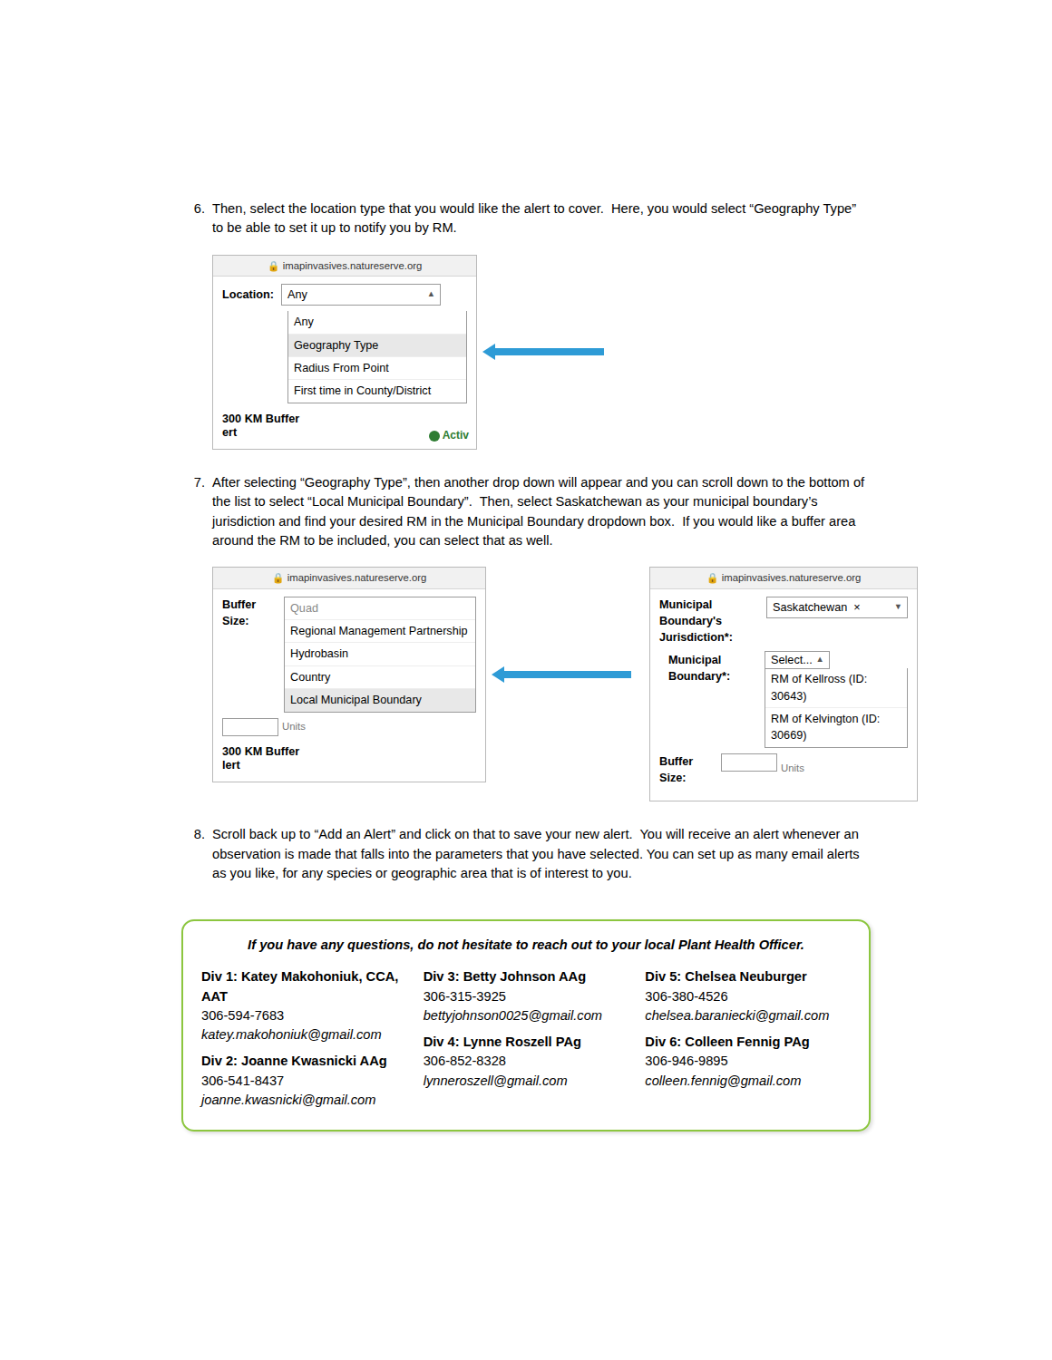6. Then, select the location type that you would like the alert to cover. Here, you would select “Geography Type” to be able to set it up to notify you by RM.
imapinvasives.natureserve.org
Location: Any▲
Any
Geography Type
Radius From Point
First time in County/District
300 KM Buffer
ert
Activ
7. After selecting “Geography Type”, then another drop down will appear and you can scroll down to the bottom of the list to select “Local Municipal Boundary”. Then, select Saskatchewan as your municipal boundary’s jurisdiction and find your desired RM in the Municipal Boundary dropdown box. If you would like a buffer area around the RM to be included, you can select that as well.
imapinvasives.natureserve.org
Buffer
Size:
Quad
Regional Management Partnership
Hydrobasin
Country
Local Municipal Boundary
Units
300 KM Buffer
lert
imapinvasives.natureserve.org
Municipal
Boundary's
Jurisdiction*: Saskatchewan ×▼
Municipal
Boundary*:
Select...▲
RM of Kellross (ID: 30643)
RM of Kelvington (ID: 30669)
Buffer
Size:
Units
8. Scroll back up to “Add an Alert” and click on that to save your new alert. You will receive an alert whenever an observation is made that falls into the parameters that you have selected. You can set up as many email alerts as you like, for any species or geographic area that is of interest to you.
If you have any questions, do not hesitate to reach out to your local Plant Health Officer.
Div 1: Katey Makohoniuk, CCA, AAT
306-594-7683
katey.makohoniuk@gmail.com
Div 2: Joanne Kwasnicki AAg
306-541-8437
joanne.kwasnicki@gmail.com
Div 3: Betty Johnson AAg
306-315-3925
bettyjohnson0025@gmail.com
Div 4: Lynne Roszell PAg
306-852-8328
lynneroszell@gmail.com
Div 5: Chelsea Neuburger
306-380-4526
chelsea.baraniecki@gmail.com
Div 6: Colleen Fennig PAg
306-946-9895
colleen.fennig@gmail.com